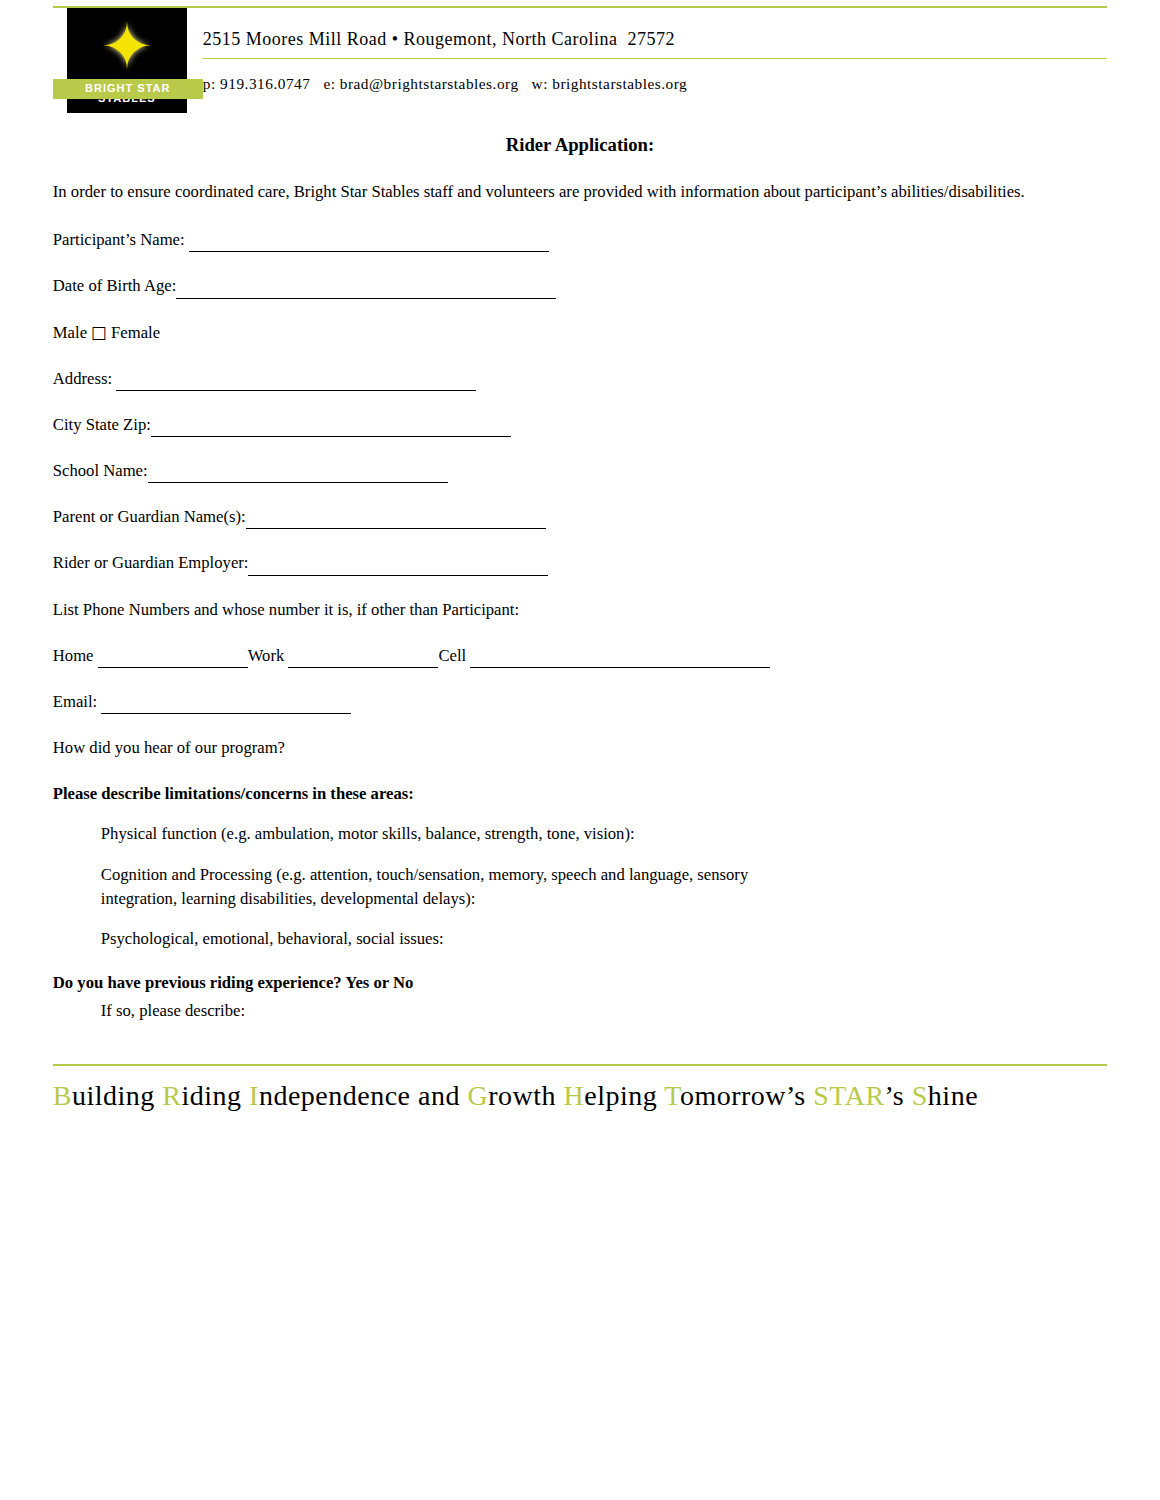✦
STABLES
BRIGHT STAR
2515 Moores Mill Road • Rougemont, North Carolina 27572
p: 919.316.0747 e: brad@brightstarstables.org w: brightstarstables.org
Rider Application:
In order to ensure coordinated care, Bright Star Stables staff and volunteers are provided with information about participant’s abilities/disabilities.
Participant’s Name:
Date of Birth Age:
Male □ Female
Address:
City State Zip:
School Name:
Parent or Guardian Name(s):
Rider or Guardian Employer:
List Phone Numbers and whose number it is, if other than Participant:
Home Work Cell
Email:
How did you hear of our program?
Please describe limitations/concerns in these areas:
Physical function (e.g. ambulation, motor skills, balance, strength, tone, vision):
Cognition and Processing (e.g. attention, touch/sensation, memory, speech and language, sensory
integration, learning disabilities, developmental delays):
Psychological, emotional, behavioral, social issues:
Do you have previous riding experience? Yes or No
If so, please describe:
Building Riding Independence and Growth Helping Tomorrow’s STAR’s Shine